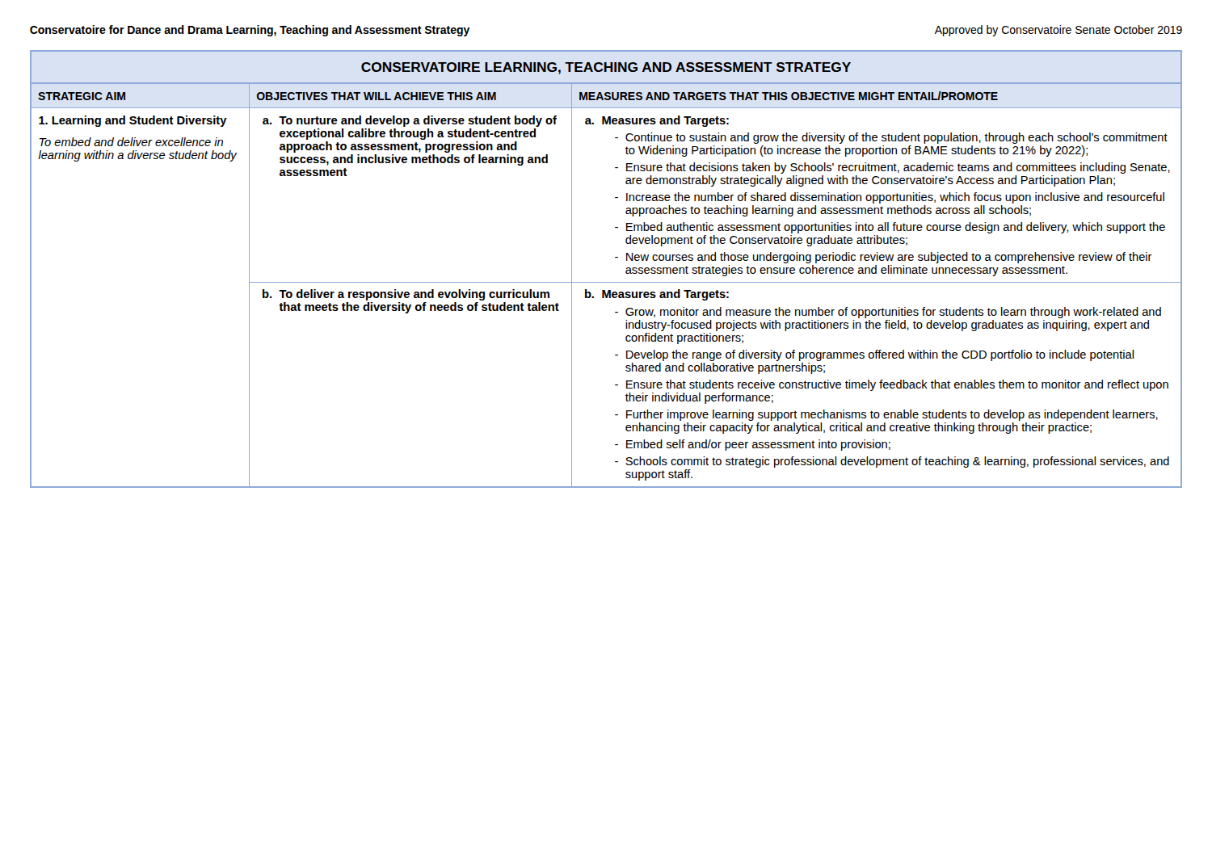Conservatoire for Dance and Drama Learning, Teaching and Assessment Strategy Approved by Conservatoire Senate October 2019
CONSERVATOIRE LEARNING, TEACHING AND ASSESSMENT STRATEGY
| STRATEGIC AIM | OBJECTIVES THAT WILL ACHIEVE THIS AIM | MEASURES AND TARGETS THAT THIS OBJECTIVE MIGHT ENTAIL/PROMOTE |
| --- | --- | --- |
| 1. Learning and Student Diversity To embed and deliver excellence in learning within a diverse student body | To nurture and develop a diverse student body of exceptional calibre through a student-centred approach to assessment, progression and success, and inclusive methods of learning and assessment | Measures and Targets: Continue to sustain and grow the diversity of the student population, through each school's commitment to Widening Participation (to increase the proportion of BAME students to 21% by 2022); Ensure that decisions taken by Schools' recruitment, academic teams and committees including Senate, are demonstrably strategically aligned with the Conservatoire's Access and Participation Plan; Increase the number of shared dissemination opportunities, which focus upon inclusive and resourceful approaches to teaching learning and assessment methods across all schools; Embed authentic assessment opportunities into all future course design and delivery, which support the development of the Conservatoire graduate attributes; New courses and those undergoing periodic review are subjected to a comprehensive review of their assessment strategies to ensure coherence and eliminate unnecessary assessment. |
| To deliver a responsive and evolving curriculum that meets the diversity of needs of student talent | Measures and Targets: Grow, monitor and measure the number of opportunities for students to learn through work-related and industry-focused projects with practitioners in the field, to develop graduates as inquiring, expert and confident practitioners; Develop the range of diversity of programmes offered within the CDD portfolio to include potential shared and collaborative partnerships; Ensure that students receive constructive timely feedback that enables them to monitor and reflect upon their individual performance; Further improve learning support mechanisms to enable students to develop as independent learners, enhancing their capacity for analytical, critical and creative thinking through their practice; Embed self and/or peer assessment into provision; Schools commit to strategic professional development of teaching & learning, professional services, and support staff. |